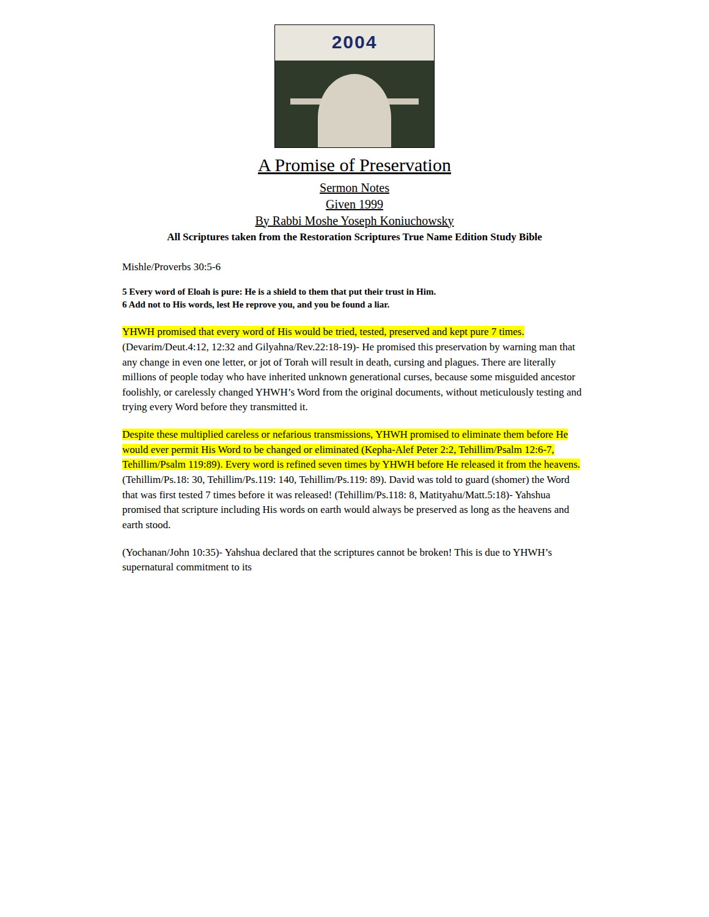2004
A Promise of Preservation
Sermon Notes
Given 1999
By Rabbi Moshe Yoseph Koniuchowsky
All Scriptures taken from the Restoration Scriptures True Name Edition Study Bible
Mishle/Proverbs 30:5-6
5 Every word of Eloah is pure: He is a shield to them that put their trust in Him.
6 Add not to His words, lest He reprove you, and you be found a liar.
YHWH promised that every word of His would be tried, tested, preserved and kept pure 7 times. (Devarim/Deut.4:12, 12:32 and Gilyahna/Rev.22:18-19)- He promised this preservation by warning man that any change in even one letter, or jot of Torah will result in death, cursing and plagues. There are literally millions of people today who have inherited unknown generational curses, because some misguided ancestor foolishly, or carelessly changed YHWH’s Word from the original documents, without meticulously testing and trying every Word before they transmitted it.
Despite these multiplied careless or nefarious transmissions, YHWH promised to eliminate them before He would ever permit His Word to be changed or eliminated (Kepha-Alef Peter 2:2, Tehillim/Psalm 12:6-7, Tehillim/Psalm 119:89). Every word is refined seven times by YHWH before He released it from the heavens. (Tehillim/Ps.18: 30, Tehillim/Ps.119: 140, Tehillim/Ps.119: 89). David was told to guard (shomer) the Word that was first tested 7 times before it was released! (Tehillim/Ps.118: 8, Matityahu/Matt.5:18)- Yahshua promised that scripture including His words on earth would always be preserved as long as the heavens and earth stood.
(Yochanan/John 10:35)- Yahshua declared that the scriptures cannot be broken! This is due to YHWH’s supernatural commitment to its